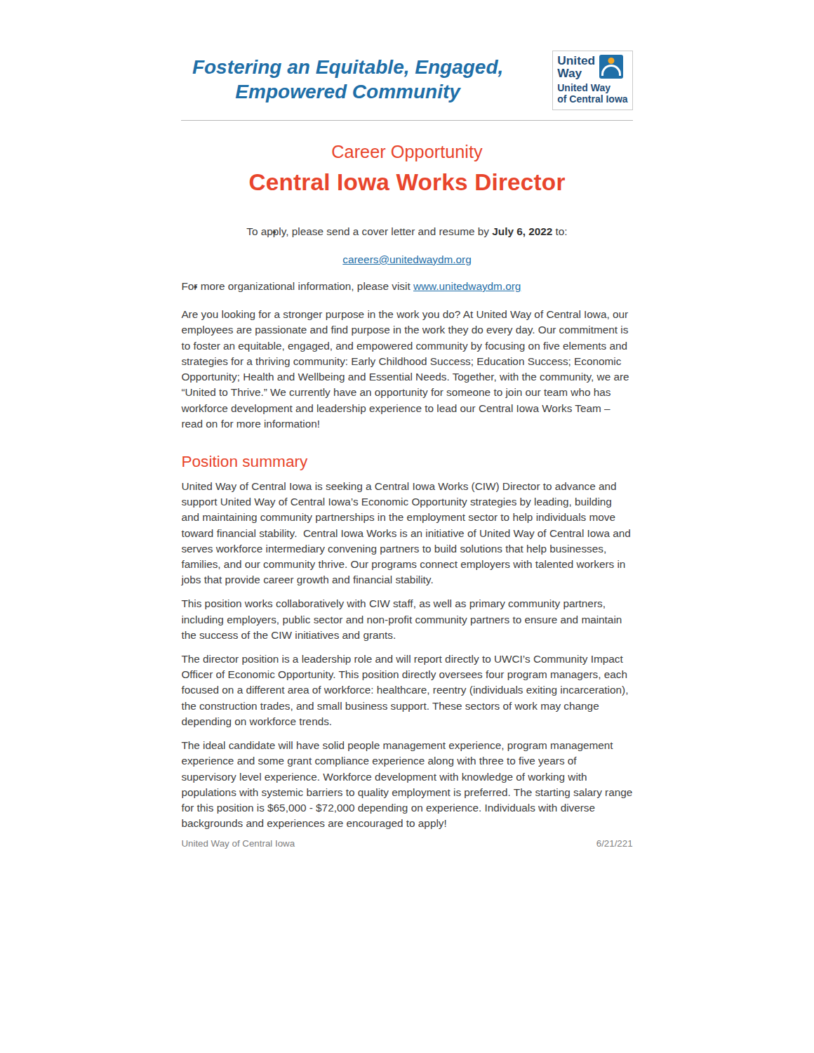Fostering an Equitable, Engaged,
Empowered Community
United
Way
United Way
of Central Iowa
Career Opportunity
Central Iowa Works Director
To apply, please send a cover letter and resume by July 6, 2022 to:
careers@unitedwaydm.org
For more organizational information, please visit www.unitedwaydm.org
Are you looking for a stronger purpose in the work you do? At United Way of Central Iowa, our employees are passionate and find purpose in the work they do every day. Our commitment is to foster an equitable, engaged, and empowered community by focusing on five elements and strategies for a thriving community: Early Childhood Success; Education Success; Economic Opportunity; Health and Wellbeing and Essential Needs. Together, with the community, we are “United to Thrive.” We currently have an opportunity for someone to join our team who has workforce development and leadership experience to lead our Central Iowa Works Team – read on for more information!
Position summary
United Way of Central Iowa is seeking a Central Iowa Works (CIW) Director to advance and support United Way of Central Iowa’s Economic Opportunity strategies by leading, building and maintaining community partnerships in the employment sector to help individuals move toward financial stability. Central Iowa Works is an initiative of United Way of Central Iowa and serves workforce intermediary convening partners to build solutions that help businesses, families, and our community thrive. Our programs connect employers with talented workers in jobs that provide career growth and financial stability.
This position works collaboratively with CIW staff, as well as primary community partners, including employers, public sector and non-profit community partners to ensure and maintain the success of the CIW initiatives and grants.
The director position is a leadership role and will report directly to UWCI’s Community Impact Officer of Economic Opportunity. This position directly oversees four program managers, each focused on a different area of workforce: healthcare, reentry (individuals exiting incarceration), the construction trades, and small business support. These sectors of work may change depending on workforce trends.
The ideal candidate will have solid people management experience, program management experience and some grant compliance experience along with three to five years of supervisory level experience. Workforce development with knowledge of working with populations with systemic barriers to quality employment is preferred. The starting salary range for this position is $65,000 - $72,000 depending on experience. Individuals with diverse backgrounds and experiences are encouraged to apply!
United Way of Central Iowa 6/21/22 1